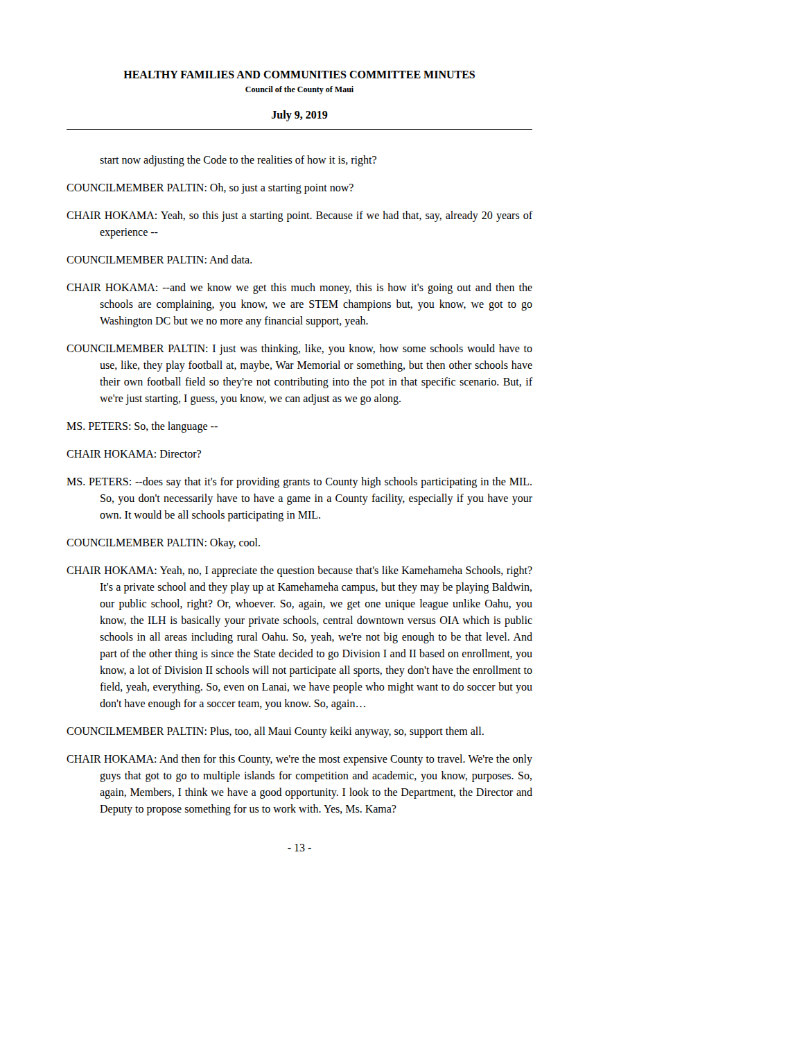HEALTHY FAMILIES AND COMMUNITIES COMMITTEE MINUTES
Council of the County of Maui
July 9, 2019
start now adjusting the Code to the realities of how it is, right?
COUNCILMEMBER PALTIN: Oh, so just a starting point now?
CHAIR HOKAMA: Yeah, so this just a starting point. Because if we had that, say, already 20 years of experience --
COUNCILMEMBER PALTIN: And data.
CHAIR HOKAMA: --and we know we get this much money, this is how it's going out and then the schools are complaining, you know, we are STEM champions but, you know, we got to go Washington DC but we no more any financial support, yeah.
COUNCILMEMBER PALTIN: I just was thinking, like, you know, how some schools would have to use, like, they play football at, maybe, War Memorial or something, but then other schools have their own football field so they're not contributing into the pot in that specific scenario. But, if we're just starting, I guess, you know, we can adjust as we go along.
MS. PETERS: So, the language --
CHAIR HOKAMA: Director?
MS. PETERS: --does say that it's for providing grants to County high schools participating in the MIL. So, you don't necessarily have to have a game in a County facility, especially if you have your own. It would be all schools participating in MIL.
COUNCILMEMBER PALTIN: Okay, cool.
CHAIR HOKAMA: Yeah, no, I appreciate the question because that's like Kamehameha Schools, right? It's a private school and they play up at Kamehameha campus, but they may be playing Baldwin, our public school, right? Or, whoever. So, again, we get one unique league unlike Oahu, you know, the ILH is basically your private schools, central downtown versus OIA which is public schools in all areas including rural Oahu. So, yeah, we're not big enough to be that level. And part of the other thing is since the State decided to go Division I and II based on enrollment, you know, a lot of Division II schools will not participate all sports, they don't have the enrollment to field, yeah, everything. So, even on Lanai, we have people who might want to do soccer but you don't have enough for a soccer team, you know. So, again…
COUNCILMEMBER PALTIN: Plus, too, all Maui County keiki anyway, so, support them all.
CHAIR HOKAMA: And then for this County, we're the most expensive County to travel. We're the only guys that got to go to multiple islands for competition and academic, you know, purposes. So, again, Members, I think we have a good opportunity. I look to the Department, the Director and Deputy to propose something for us to work with. Yes, Ms. Kama?
- 13 -